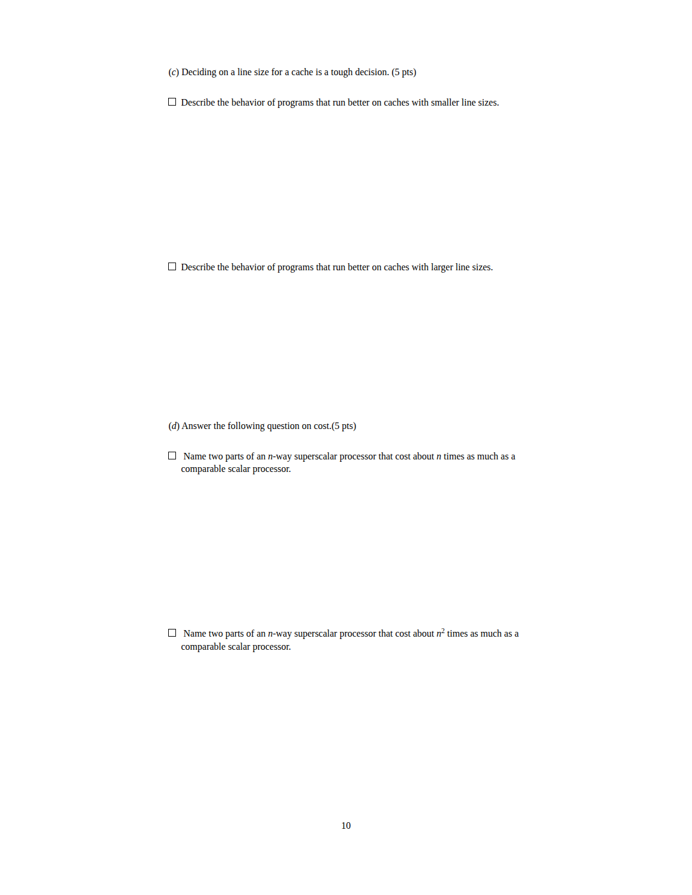(c) Deciding on a line size for a cache is a tough decision. (5 pts)
Describe the behavior of programs that run better on caches with smaller line sizes.
Describe the behavior of programs that run better on caches with larger line sizes.
(d) Answer the following question on cost.(5 pts)
Name two parts of an n-way superscalar processor that cost about n times as much as a comparable scalar processor.
Name two parts of an n-way superscalar processor that cost about n2 times as much as a comparable scalar processor.
10